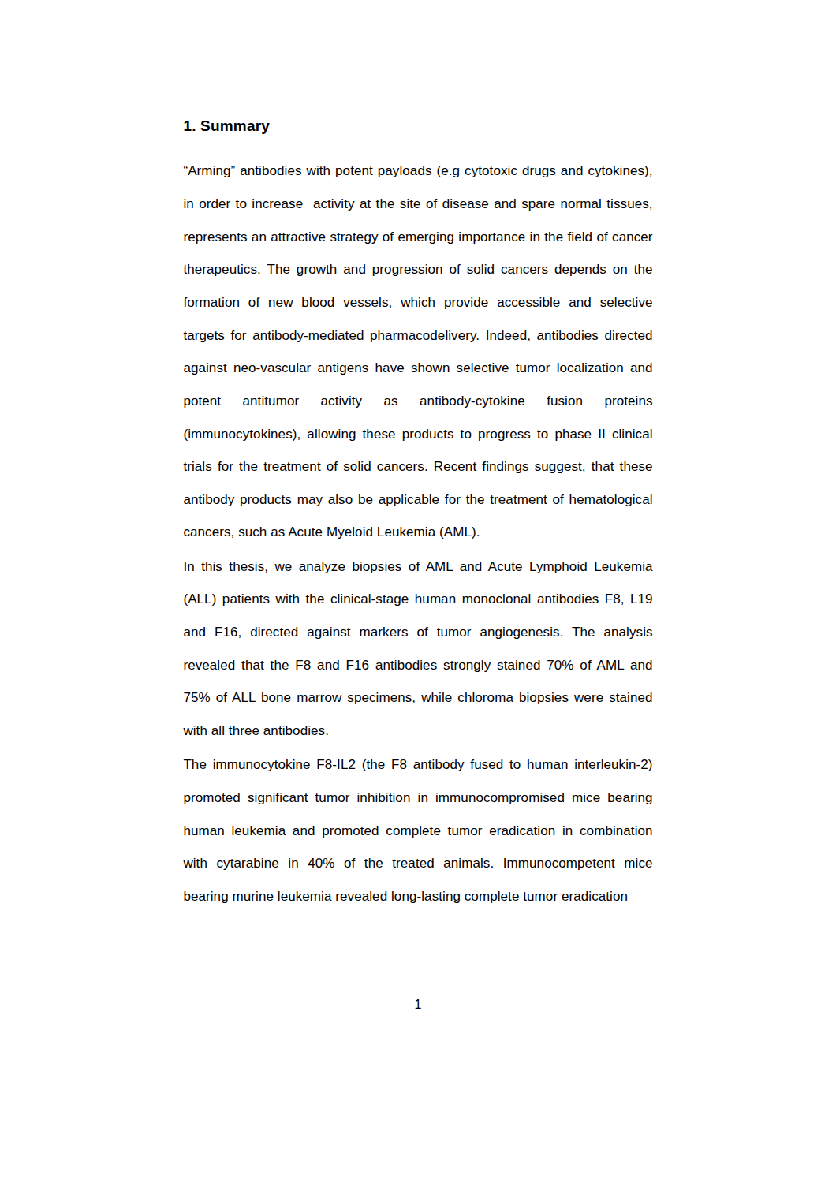1. Summary
“Arming” antibodies with potent payloads (e.g cytotoxic drugs and cytokines), in order to increase activity at the site of disease and spare normal tissues, represents an attractive strategy of emerging importance in the field of cancer therapeutics. The growth and progression of solid cancers depends on the formation of new blood vessels, which provide accessible and selective targets for antibody-mediated pharmacodelivery. Indeed, antibodies directed against neo-vascular antigens have shown selective tumor localization and potent antitumor activity as antibody-cytokine fusion proteins (immunocytokines), allowing these products to progress to phase II clinical trials for the treatment of solid cancers. Recent findings suggest, that these antibody products may also be applicable for the treatment of hematological cancers, such as Acute Myeloid Leukemia (AML).
In this thesis, we analyze biopsies of AML and Acute Lymphoid Leukemia (ALL) patients with the clinical-stage human monoclonal antibodies F8, L19 and F16, directed against markers of tumor angiogenesis. The analysis revealed that the F8 and F16 antibodies strongly stained 70% of AML and 75% of ALL bone marrow specimens, while chloroma biopsies were stained with all three antibodies.
The immunocytokine F8-IL2 (the F8 antibody fused to human interleukin-2) promoted significant tumor inhibition in immunocompromised mice bearing human leukemia and promoted complete tumor eradication in combination with cytarabine in 40% of the treated animals. Immunocompetent mice bearing murine leukemia revealed long-lasting complete tumor eradication
1